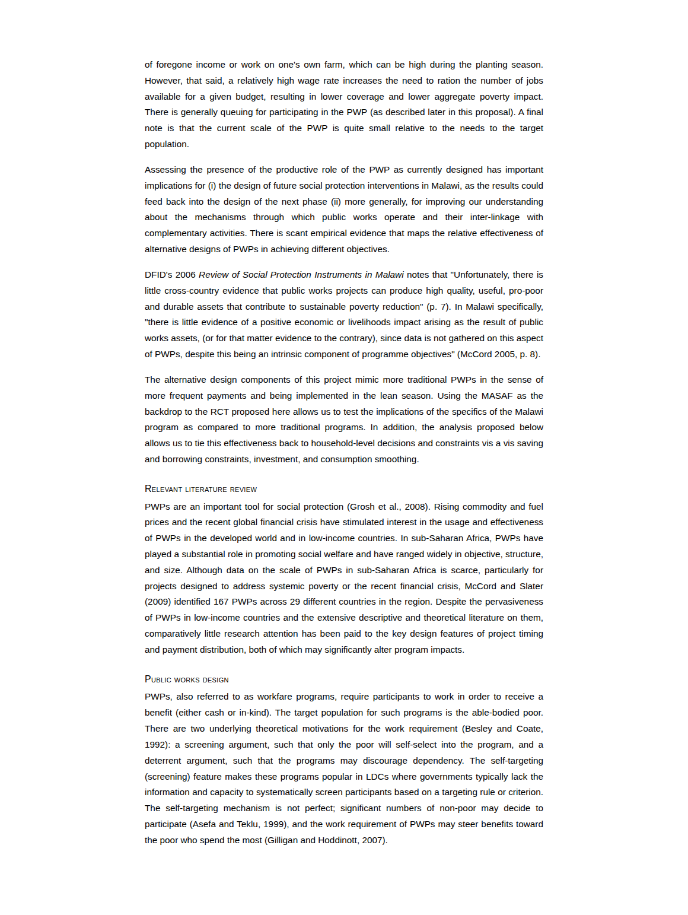of foregone income or work on one's own farm, which can be high during the planting season. However, that said, a relatively high wage rate increases the need to ration the number of jobs available for a given budget, resulting in lower coverage and lower aggregate poverty impact. There is generally queuing for participating in the PWP (as described later in this proposal). A final note is that the current scale of the PWP is quite small relative to the needs to the target population.
Assessing the presence of the productive role of the PWP as currently designed has important implications for (i) the design of future social protection interventions in Malawi, as the results could feed back into the design of the next phase (ii) more generally, for improving our understanding about the mechanisms through which public works operate and their inter-linkage with complementary activities. There is scant empirical evidence that maps the relative effectiveness of alternative designs of PWPs in achieving different objectives.
DFID's 2006 Review of Social Protection Instruments in Malawi notes that "Unfortunately, there is little cross-country evidence that public works projects can produce high quality, useful, pro-poor and durable assets that contribute to sustainable poverty reduction" (p. 7). In Malawi specifically, "there is little evidence of a positive economic or livelihoods impact arising as the result of public works assets, (or for that matter evidence to the contrary), since data is not gathered on this aspect of PWPs, despite this being an intrinsic component of programme objectives" (McCord 2005, p. 8).
The alternative design components of this project mimic more traditional PWPs in the sense of more frequent payments and being implemented in the lean season. Using the MASAF as the backdrop to the RCT proposed here allows us to test the implications of the specifics of the Malawi program as compared to more traditional programs. In addition, the analysis proposed below allows us to tie this effectiveness back to household-level decisions and constraints vis a vis saving and borrowing constraints, investment, and consumption smoothing.
Relevant literature review
PWPs are an important tool for social protection (Grosh et al., 2008). Rising commodity and fuel prices and the recent global financial crisis have stimulated interest in the usage and effectiveness of PWPs in the developed world and in low-income countries. In sub-Saharan Africa, PWPs have played a substantial role in promoting social welfare and have ranged widely in objective, structure, and size. Although data on the scale of PWPs in sub-Saharan Africa is scarce, particularly for projects designed to address systemic poverty or the recent financial crisis, McCord and Slater (2009) identified 167 PWPs across 29 different countries in the region. Despite the pervasiveness of PWPs in low-income countries and the extensive descriptive and theoretical literature on them, comparatively little research attention has been paid to the key design features of project timing and payment distribution, both of which may significantly alter program impacts.
Public works design
PWPs, also referred to as workfare programs, require participants to work in order to receive a benefit (either cash or in-kind). The target population for such programs is the able-bodied poor. There are two underlying theoretical motivations for the work requirement (Besley and Coate, 1992): a screening argument, such that only the poor will self-select into the program, and a deterrent argument, such that the programs may discourage dependency. The self-targeting (screening) feature makes these programs popular in LDCs where governments typically lack the information and capacity to systematically screen participants based on a targeting rule or criterion. The self-targeting mechanism is not perfect; significant numbers of non-poor may decide to participate (Asefa and Teklu, 1999), and the work requirement of PWPs may steer benefits toward the poor who spend the most (Gilligan and Hoddinott, 2007).